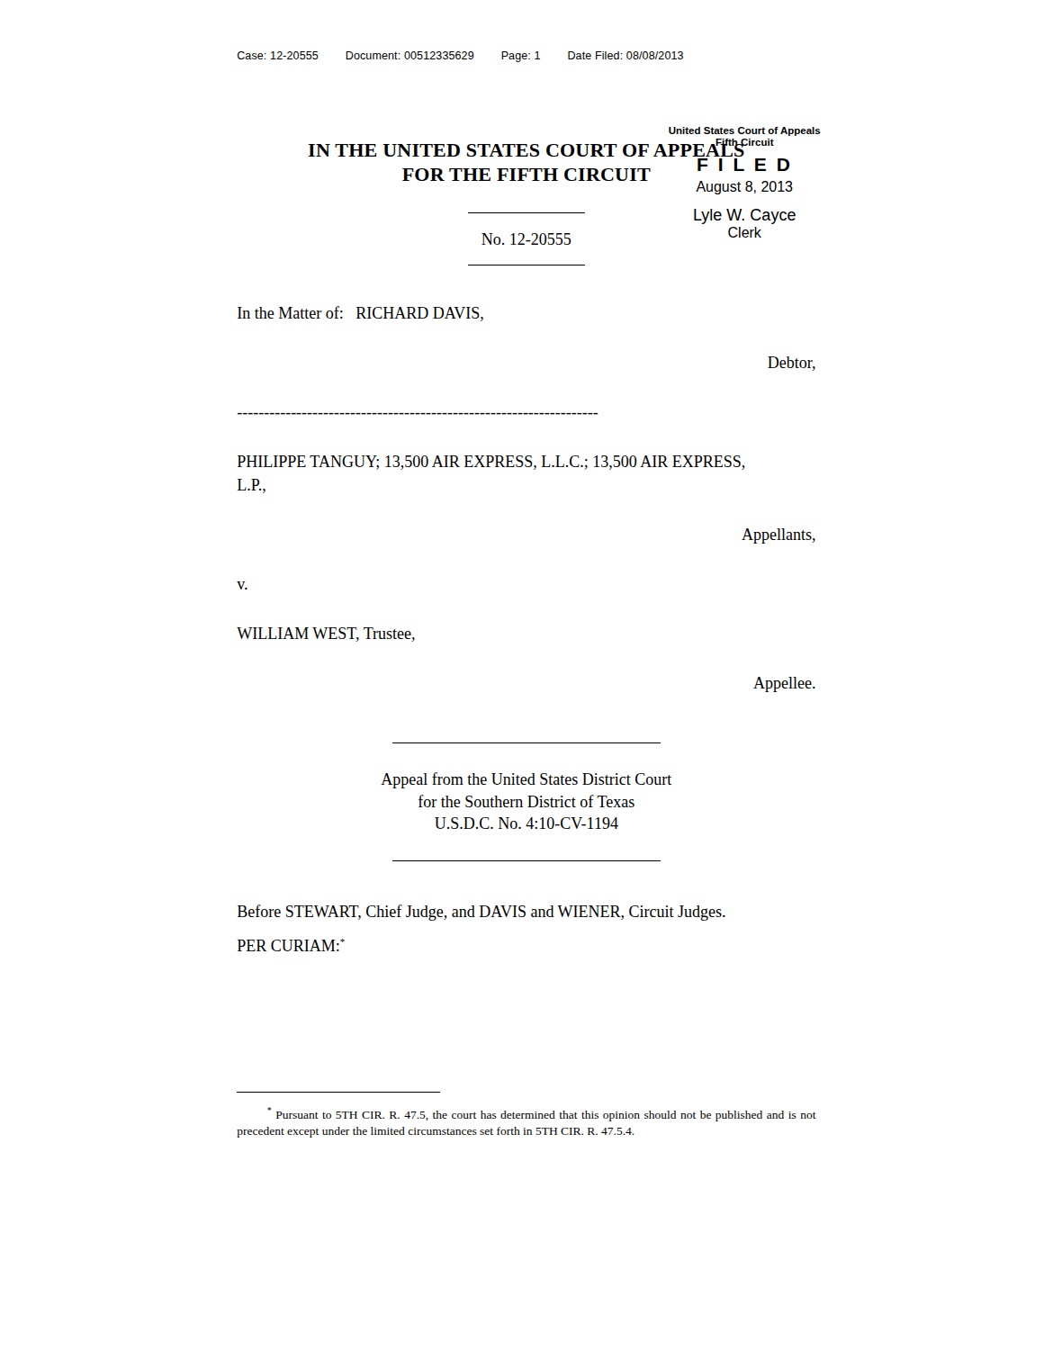Case: 12-20555 Document: 00512335629 Page: 1 Date Filed: 08/08/2013
United States Court of Appeals
Fifth Circuit
F I L E D
August 8, 2013
Lyle W. Cayce
Clerk
IN THE UNITED STATES COURT OF APPEALS FOR THE FIFTH CIRCUIT
No. 12-20555
In the Matter of: RICHARD DAVIS,
Debtor,
-------------------------------------------------------------------
PHILIPPE TANGUY; 13,500 AIR EXPRESS, L.L.C.; 13,500 AIR EXPRESS,
L.P.,
Appellants,
v.
WILLIAM WEST, Trustee,
Appellee.
Appeal from the United States District Court
for the Southern District of Texas
U.S.D.C. No. 4:10-CV-1194
Before STEWART, Chief Judge, and DAVIS and WIENER, Circuit Judges.
PER CURIAM:*
* Pursuant to 5TH CIR. R. 47.5, the court has determined that this opinion should not be published and is not precedent except under the limited circumstances set forth in 5TH CIR. R. 47.5.4.